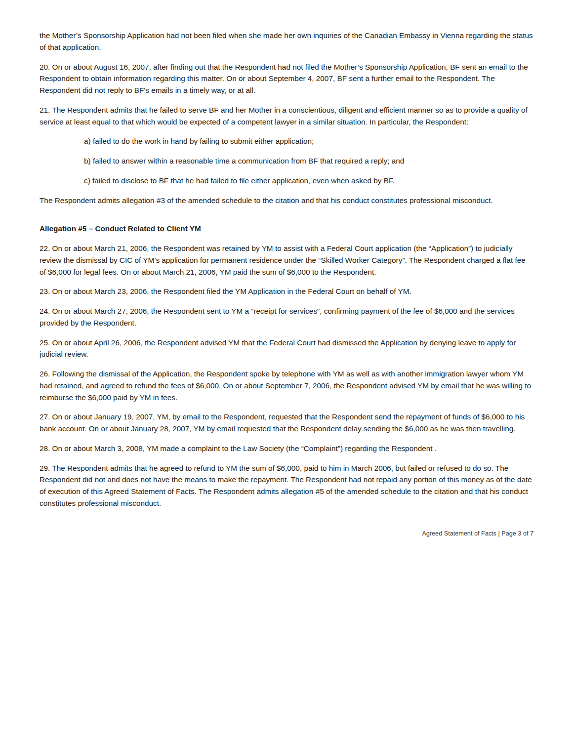the Mother’s Sponsorship Application had not been filed when she made her own inquiries of the Canadian Embassy in Vienna regarding the status of that application.
20. On or about August 16, 2007, after finding out that the Respondent had not filed the Mother’s Sponsorship Application, BF sent an email to the Respondent to obtain information regarding this matter. On or about September 4, 2007, BF sent a further email to the Respondent. The Respondent did not reply to BF's emails in a timely way, or at all.
21. The Respondent admits that he failed to serve BF and her Mother in a conscientious, diligent and efficient manner so as to provide a quality of service at least equal to that which would be expected of a competent lawyer in a similar situation. In particular, the Respondent:
a) failed to do the work in hand by failing to submit either application;
b) failed to answer within a reasonable time a communication from BF that required a reply; and
c) failed to disclose to BF that he had failed to file either application, even when asked by BF.
The Respondent admits allegation #3 of the amended schedule to the citation and that his conduct constitutes professional misconduct.
Allegation #5 – Conduct Related to Client YM
22. On or about March 21, 2006, the Respondent was retained by YM to assist with a Federal Court application (the “Application”) to judicially review the dismissal by CIC of YM’s application for permanent residence under the “Skilled Worker Category”. The Respondent charged a flat fee of $6,000 for legal fees. On or about March 21, 2006, YM paid the sum of $6,000 to the Respondent.
23. On or about March 23, 2006, the Respondent filed the YM Application in the Federal Court on behalf of YM.
24. On or about March 27, 2006, the Respondent sent to YM a “receipt for services”, confirming payment of the fee of $6,000 and the services provided by the Respondent.
25. On or about April 26, 2006, the Respondent advised YM that the Federal Court had dismissed the Application by denying leave to apply for judicial review.
26. Following the dismissal of the Application, the Respondent spoke by telephone with YM as well as with another immigration lawyer whom YM had retained, and agreed to refund the fees of $6,000. On or about September 7, 2006, the Respondent advised YM by email that he was willing to reimburse the $6,000 paid by YM in fees.
27. On or about January 19, 2007, YM, by email to the Respondent, requested that the Respondent send the repayment of funds of $6,000 to his bank account. On or about January 28, 2007, YM by email requested that the Respondent delay sending the $6,000 as he was then travelling.
28. On or about March 3, 2008, YM made a complaint to the Law Society (the “Complaint”) regarding the Respondent .
29. The Respondent admits that he agreed to refund to YM the sum of $6,000, paid to him in March 2006, but failed or refused to do so. The Respondent did not and does not have the means to make the repayment. The Respondent had not repaid any portion of this money as of the date of execution of this Agreed Statement of Facts. The Respondent admits allegation #5 of the amended schedule to the citation and that his conduct constitutes professional misconduct.
Agreed Statement of Facts | Page 3 of 7